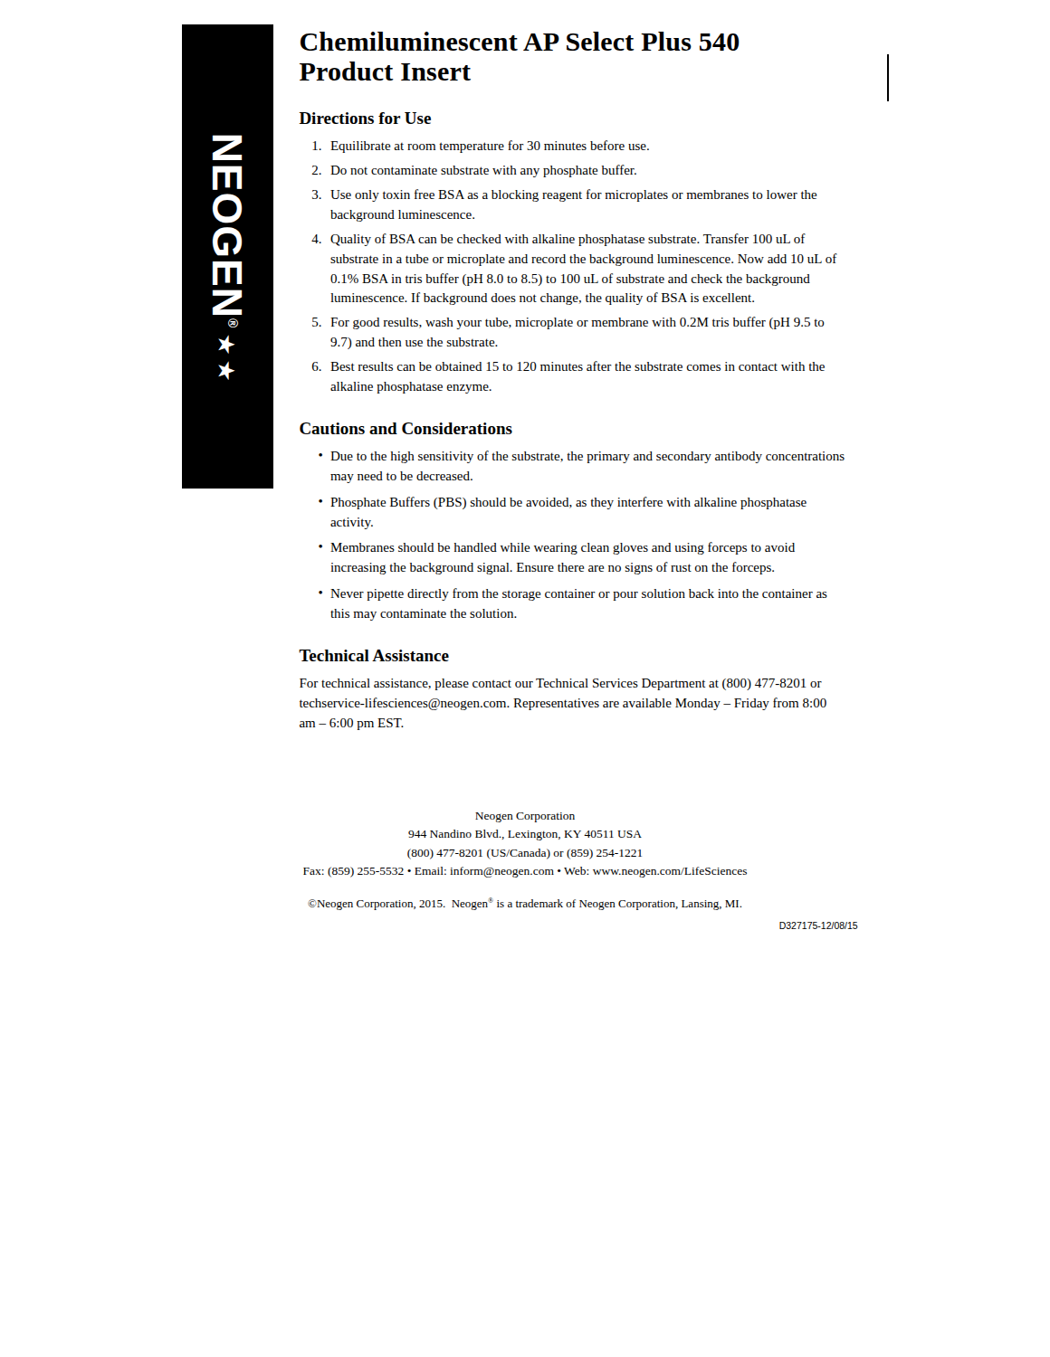NEOGEN® ⋆⋆
Chemiluminescent AP Select Plus 540Product Insert
Directions for Use
Equilibrate at room temperature for 30 minutes before use.
Do not contaminate substrate with any phosphate buffer.
Use only toxin free BSA as a blocking reagent for microplates or membranes to lower the background luminescence.
Quality of BSA can be checked with alkaline phosphatase substrate. Transfer 100 uL of substrate in a tube or microplate and record the background luminescence. Now add 10 uL of 0.1% BSA in tris buffer (pH 8.0 to 8.5) to 100 uL of substrate and check the background luminescence. If background does not change, the quality of BSA is excellent.
For good results, wash your tube, microplate or membrane with 0.2M tris buffer (pH 9.5 to 9.7) and then use the substrate.
Best results can be obtained 15 to 120 minutes after the substrate comes in contact with the alkaline phosphatase enzyme.
Cautions and Considerations
Due to the high sensitivity of the substrate, the primary and secondary antibody concentrations may need to be decreased.
Phosphate Buffers (PBS) should be avoided, as they interfere with alkaline phosphatase activity.
Membranes should be handled while wearing clean gloves and using forceps to avoid increasing the background signal. Ensure there are no signs of rust on the forceps.
Never pipette directly from the storage container or pour solution back into the container as this may contaminate the solution.
Technical Assistance
For technical assistance, please contact our Technical Services Department at (800) 477-8201 or techservice-lifesciences@neogen.com. Representatives are available Monday – Friday from 8:00 am – 6:00 pm EST.
Neogen Corporation
944 Nandino Blvd., Lexington, KY 40511 USA
(800) 477-8201 (US/Canada) or (859) 254-1221
Fax: (859) 255-5532 • Email: inform@neogen.com • Web: www.neogen.com/LifeSciences
©Neogen Corporation, 2015. Neogen® is a trademark of Neogen Corporation, Lansing, MI.
D327175-12/08/15